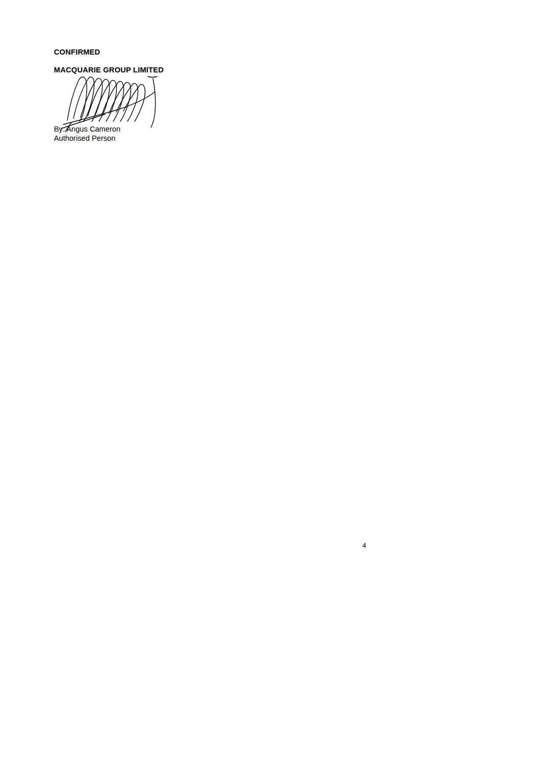CONFIRMED
MACQUARIE GROUP LIMITED
By: Angus Cameron
Authorised Person
4